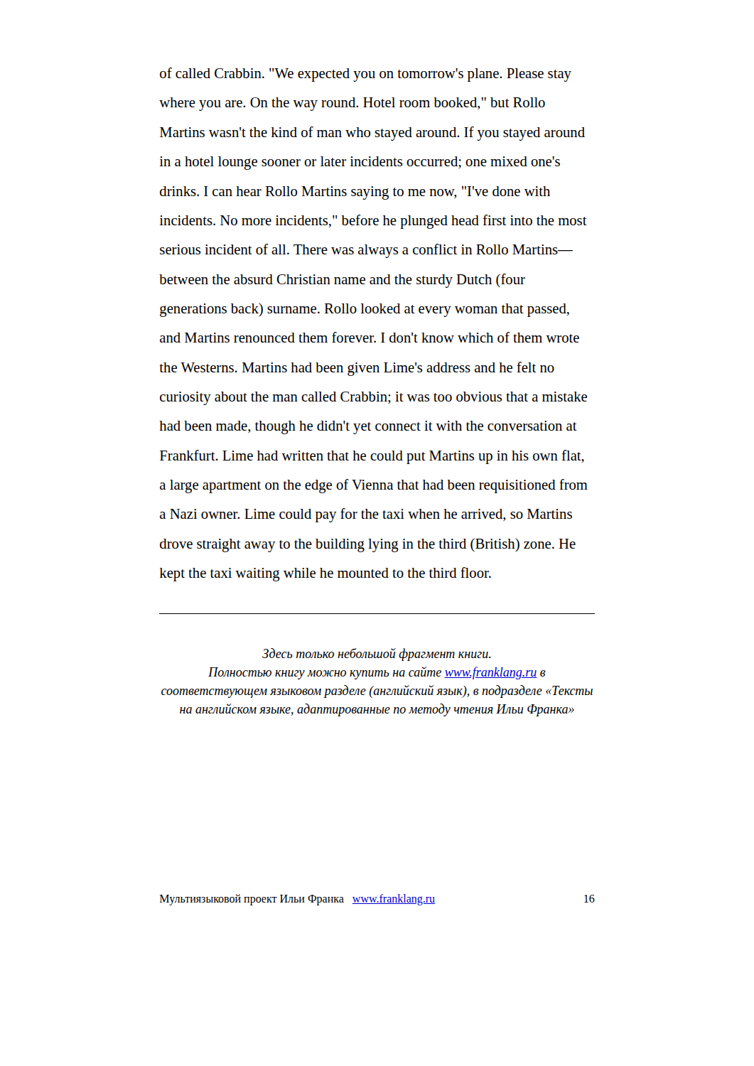of called Crabbin. "We expected you on tomorrow's plane. Please stay where you are. On the way round. Hotel room booked," but Rollo Martins wasn't the kind of man who stayed around. If you stayed around in a hotel lounge sooner or later incidents occurred; one mixed one's drinks. I can hear Rollo Martins saying to me now, "I've done with incidents. No more incidents," before he plunged head first into the most serious incident of all. There was always a conflict in Rollo Martins—between the absurd Christian name and the sturdy Dutch (four generations back) surname. Rollo looked at every woman that passed, and Martins renounced them forever. I don't know which of them wrote the Westerns. Martins had been given Lime's address and he felt no curiosity about the man called Crabbin; it was too obvious that a mistake had been made, though he didn't yet connect it with the conversation at Frankfurt. Lime had written that he could put Martins up in his own flat, a large apartment on the edge of Vienna that had been requisitioned from a Nazi owner. Lime could pay for the taxi when he arrived, so Martins drove straight away to the building lying in the third (British) zone. He kept the taxi waiting while he mounted to the third floor.
Здесь только небольшой фрагмент книги.
Полностью книгу можно купить на сайте www.franklang.ru в соответствующем языковом разделе (английский язык), в подразделе «Тексты на английском языке, адаптированные по методу чтения Ильи Франка»
Мультиязыковой проект Ильи Франка www.franklang.ru
16